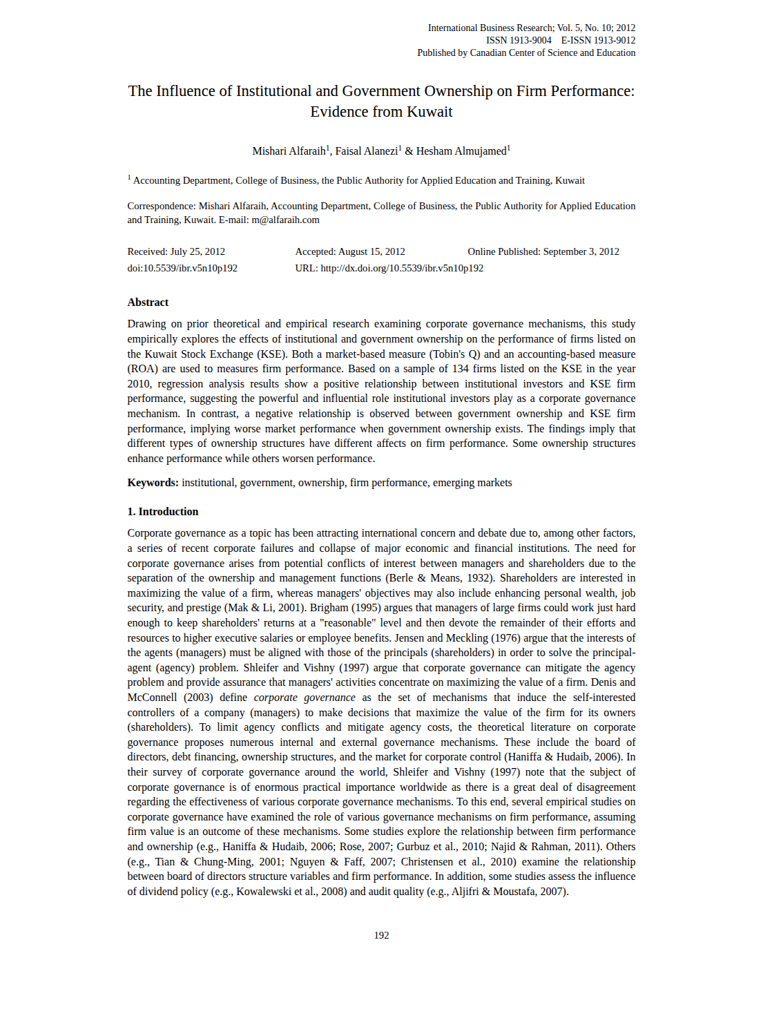International Business Research; Vol. 5, No. 10; 2012 ISSN 1913-9004 E-ISSN 1913-9012 Published by Canadian Center of Science and Education
The Influence of Institutional and Government Ownership on Firm Performance: Evidence from Kuwait
Mishari Alfaraih1, Faisal Alanezi1 & Hesham Almujamed1
1 Accounting Department, College of Business, the Public Authority for Applied Education and Training, Kuwait
Correspondence: Mishari Alfaraih, Accounting Department, College of Business, the Public Authority for Applied Education and Training, Kuwait. E-mail: m@alfaraih.com
| Received: July 25, 2012 | Accepted: August 15, 2012 | Online Published: September 3, 2012 |
| doi:10.5539/ibr.v5n10p192 | URL: http://dx.doi.org/10.5539/ibr.v5n10p192 |
Abstract
Drawing on prior theoretical and empirical research examining corporate governance mechanisms, this study empirically explores the effects of institutional and government ownership on the performance of firms listed on the Kuwait Stock Exchange (KSE). Both a market-based measure (Tobin's Q) and an accounting-based measure (ROA) are used to measures firm performance. Based on a sample of 134 firms listed on the KSE in the year 2010, regression analysis results show a positive relationship between institutional investors and KSE firm performance, suggesting the powerful and influential role institutional investors play as a corporate governance mechanism. In contrast, a negative relationship is observed between government ownership and KSE firm performance, implying worse market performance when government ownership exists. The findings imply that different types of ownership structures have different affects on firm performance. Some ownership structures enhance performance while others worsen performance.
Keywords: institutional, government, ownership, firm performance, emerging markets
1. Introduction
Corporate governance as a topic has been attracting international concern and debate due to, among other factors, a series of recent corporate failures and collapse of major economic and financial institutions. The need for corporate governance arises from potential conflicts of interest between managers and shareholders due to the separation of the ownership and management functions (Berle & Means, 1932). Shareholders are interested in maximizing the value of a firm, whereas managers' objectives may also include enhancing personal wealth, job security, and prestige (Mak & Li, 2001). Brigham (1995) argues that managers of large firms could work just hard enough to keep shareholders' returns at a "reasonable" level and then devote the remainder of their efforts and resources to higher executive salaries or employee benefits. Jensen and Meckling (1976) argue that the interests of the agents (managers) must be aligned with those of the principals (shareholders) in order to solve the principal-agent (agency) problem. Shleifer and Vishny (1997) argue that corporate governance can mitigate the agency problem and provide assurance that managers' activities concentrate on maximizing the value of a firm. Denis and McConnell (2003) define corporate governance as the set of mechanisms that induce the self-interested controllers of a company (managers) to make decisions that maximize the value of the firm for its owners (shareholders). To limit agency conflicts and mitigate agency costs, the theoretical literature on corporate governance proposes numerous internal and external governance mechanisms. These include the board of directors, debt financing, ownership structures, and the market for corporate control (Haniffa & Hudaib, 2006). In their survey of corporate governance around the world, Shleifer and Vishny (1997) note that the subject of corporate governance is of enormous practical importance worldwide as there is a great deal of disagreement regarding the effectiveness of various corporate governance mechanisms. To this end, several empirical studies on corporate governance have examined the role of various governance mechanisms on firm performance, assuming firm value is an outcome of these mechanisms. Some studies explore the relationship between firm performance and ownership (e.g., Haniffa & Hudaib, 2006; Rose, 2007; Gurbuz et al., 2010; Najid & Rahman, 2011). Others (e.g., Tian & Chung-Ming, 2001; Nguyen & Faff, 2007; Christensen et al., 2010) examine the relationship between board of directors structure variables and firm performance. In addition, some studies assess the influence of dividend policy (e.g., Kowalewski et al., 2008) and audit quality (e.g., Aljifri & Moustafa, 2007).
192